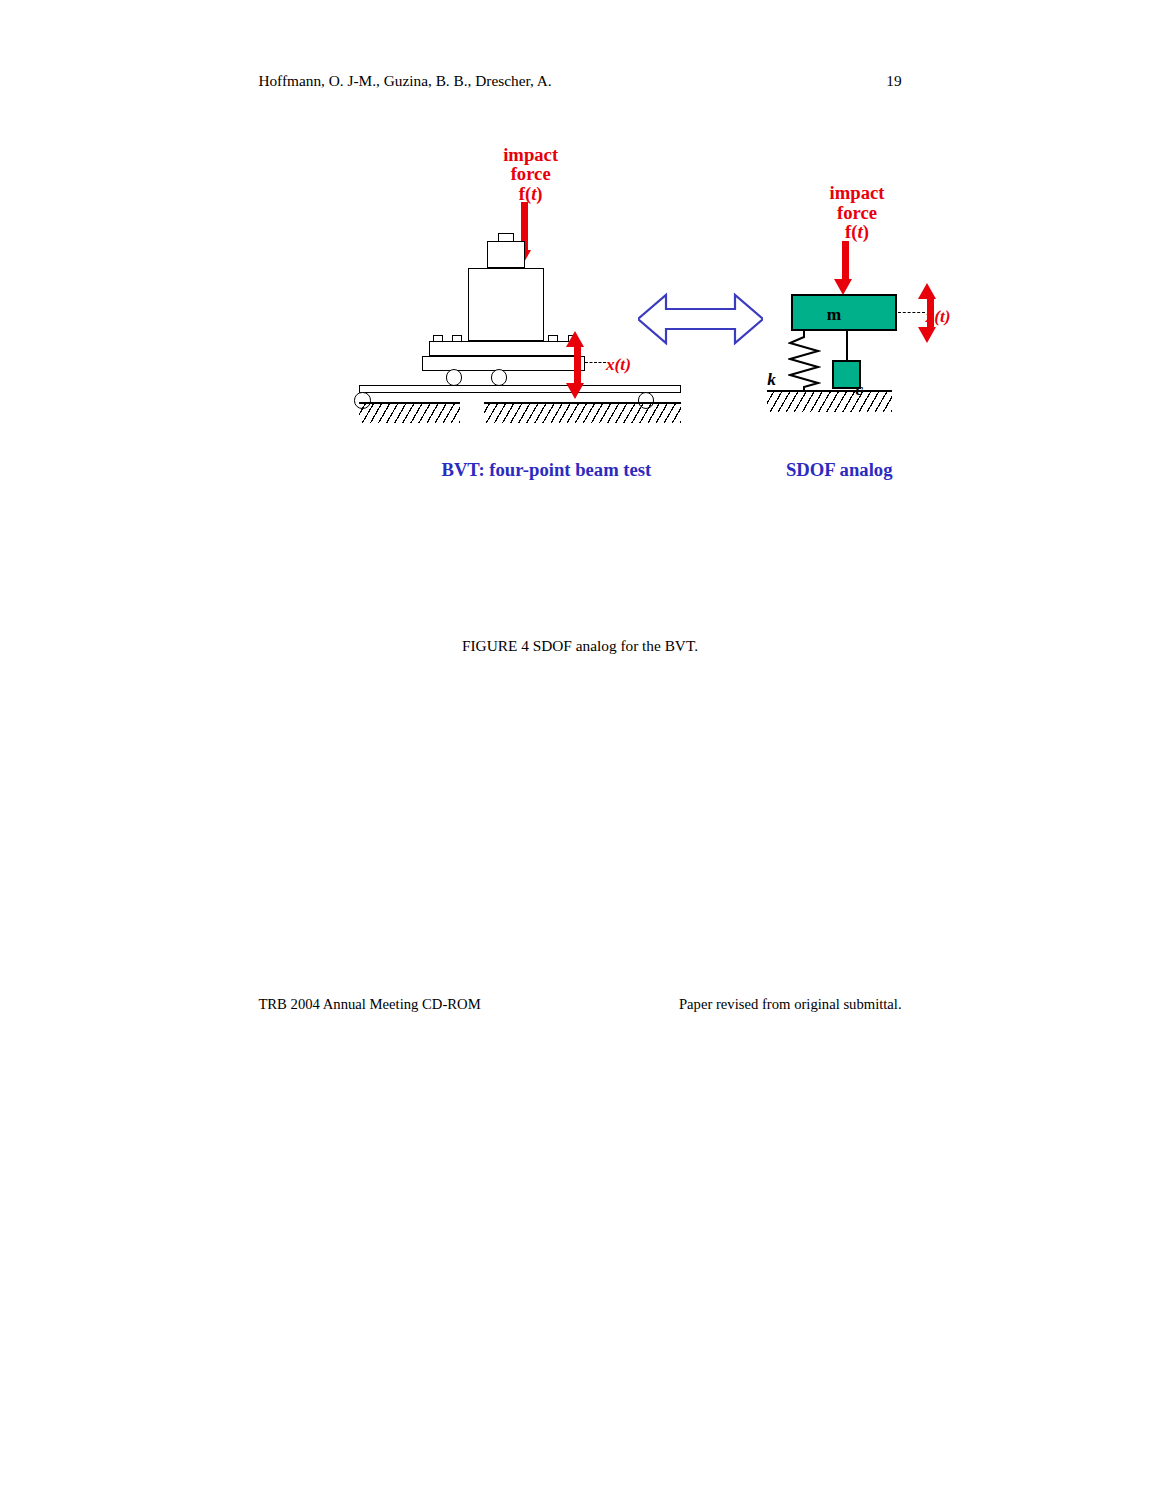Hoffmann, O. J-M., Guzina, B. B., Drescher, A. 19
impact
force
f(t)
x(t)
impact
force
f(t)
m
x(t)
k
c
BVT: four-point beam test
SDOF analog
FIGURE 4 SDOF analog for the BVT.
TRB 2004 Annual Meeting CD-ROM Paper revised from original submittal.